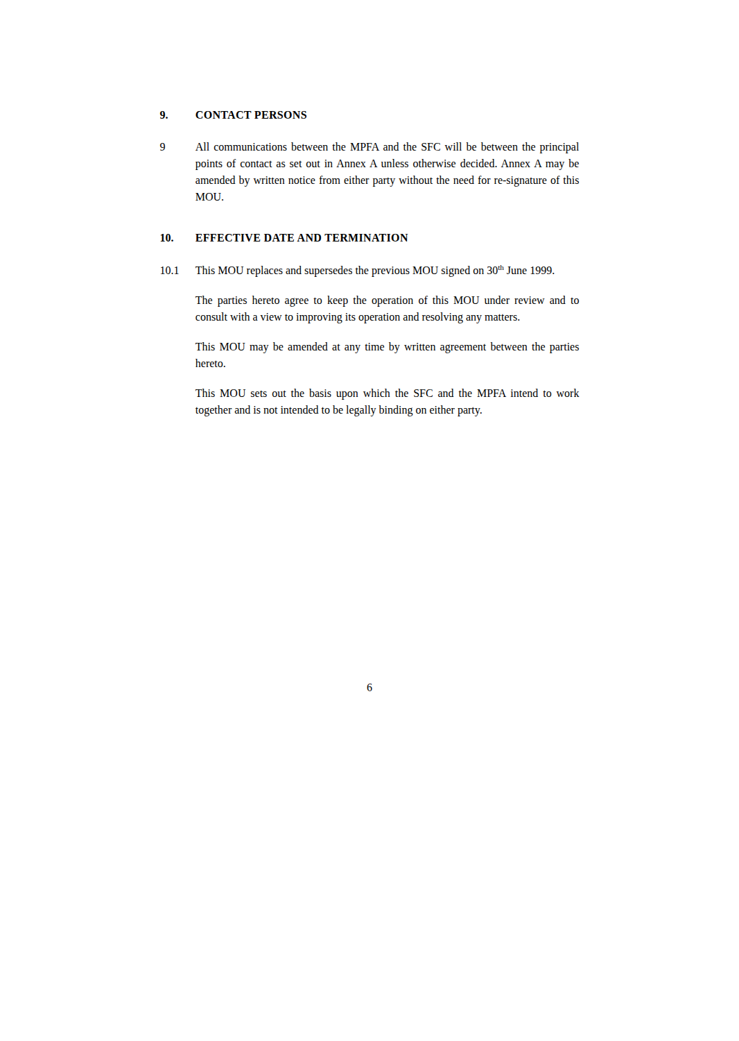9. CONTACT PERSONS
9 All communications between the MPFA and the SFC will be between the principal points of contact as set out in Annex A unless otherwise decided. Annex A may be amended by written notice from either party without the need for re-signature of this MOU.
10. EFFECTIVE DATE AND TERMINATION
10.1 This MOU replaces and supersedes the previous MOU signed on 30th June 1999.
The parties hereto agree to keep the operation of this MOU under review and to consult with a view to improving its operation and resolving any matters.
This MOU may be amended at any time by written agreement between the parties hereto.
This MOU sets out the basis upon which the SFC and the MPFA intend to work together and is not intended to be legally binding on either party.
6